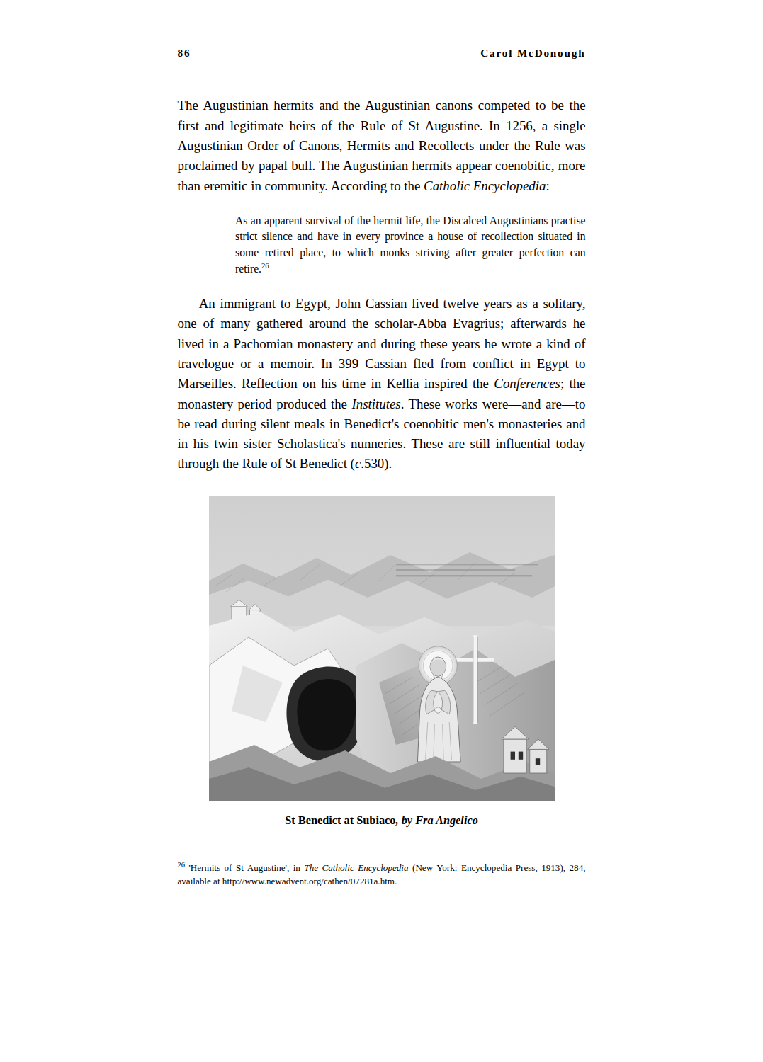86 Carol McDonough
The Augustinian hermits and the Augustinian canons competed to be the first and legitimate heirs of the Rule of St Augustine. In 1256, a single Augustinian Order of Canons, Hermits and Recollects under the Rule was proclaimed by papal bull. The Augustinian hermits appear coenobitic, more than eremitic in community. According to the Catholic Encyclopedia:
As an apparent survival of the hermit life, the Discalced Augustinians practise strict silence and have in every province a house of recollection situated in some retired place, to which monks striving after greater perfection can retire.26
An immigrant to Egypt, John Cassian lived twelve years as a solitary, one of many gathered around the scholar-Abba Evagrius; afterwards he lived in a Pachomian monastery and during these years he wrote a kind of travelogue or a memoir. In 399 Cassian fled from conflict in Egypt to Marseilles. Reflection on his time in Kellia inspired the Conferences; the monastery period produced the Institutes. These works were—and are—to be read during silent meals in Benedict's coenobitic men's monasteries and in his twin sister Scholastica's nunneries. These are still influential today through the Rule of St Benedict (c.530).
St Benedict at Subiaco, by Fra Angelico
26 'Hermits of St Augustine', in The Catholic Encyclopedia (New York: Encyclopedia Press, 1913), 284, available at http://www.newadvent.org/cathen/07281a.htm.